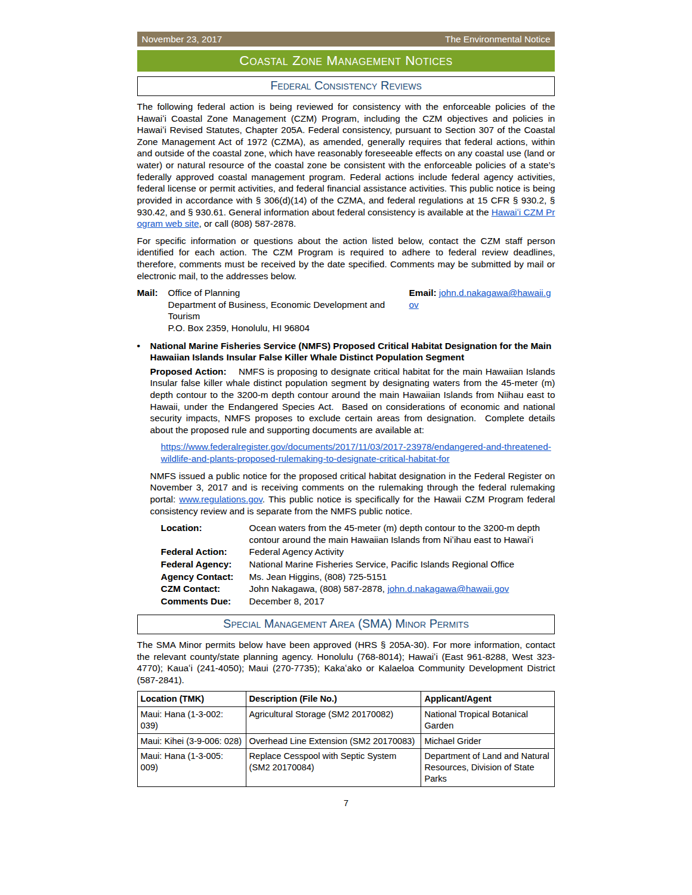November 23, 2017
The Environmental Notice
Coastal Zone Management Notices
Federal Consistency Reviews
The following federal action is being reviewed for consistency with the enforceable policies of the Hawaiʻi Coastal Zone Management (CZM) Program, including the CZM objectives and policies in Hawaiʻi Revised Statutes, Chapter 205A. Federal consistency, pursuant to Section 307 of the Coastal Zone Management Act of 1972 (CZMA), as amended, generally requires that federal actions, within and outside of the coastal zone, which have reasonably foreseeable effects on any coastal use (land or water) or natural resource of the coastal zone be consistent with the enforceable policies of a state’s federally approved coastal management program. Federal actions include federal agency activities, federal license or permit activities, and federal financial assistance activities. This public notice is being provided in accordance with § 306(d)(14) of the CZMA, and federal regulations at 15 CFR § 930.2, § 930.42, and § 930.61. General information about federal consistency is available at the Hawaiʻi CZM Program web site, or call (808) 587-2878.
For specific information or questions about the action listed below, contact the CZM staff person identified for each action. The CZM Program is required to adhere to federal review deadlines, therefore, comments must be received by the date specified. Comments may be submitted by mail or electronic mail, to the addresses below.
Mail:
Office of Planning
Department of Business, Economic Development and Tourism
P.O. Box 2359, Honolulu, HI 96804
Email: john.d.nakagawa@hawaii.gov
•
National Marine Fisheries Service (NMFS) Proposed Critical Habitat Designation for the Main Hawaiian Islands Insular False Killer Whale Distinct Population Segment
Proposed Action: NMFS is proposing to designate critical habitat for the main Hawaiian Islands Insular false killer whale distinct population segment by designating waters from the 45-meter (m) depth contour to the 3200-m depth contour around the main Hawaiian Islands from Niihau east to Hawaii, under the Endangered Species Act. Based on considerations of economic and national security impacts, NMFS proposes to exclude certain areas from designation. Complete details about the proposed rule and supporting documents are available at:
https://www.federalregister.gov/documents/2017/11/03/2017-23978/endangered-and-threatened-wildlife-and-plants-proposed-rulemaking-to-designate-critical-habitat-for
NMFS issued a public notice for the proposed critical habitat designation in the Federal Register on November 3, 2017 and is receiving comments on the rulemaking through the federal rulemaking portal: www.regulations.gov. This public notice is specifically for the Hawaii CZM Program federal consistency review and is separate from the NMFS public notice.
| Location: | Ocean waters from the 45-meter (m) depth contour to the 3200-m depth contour around the main Hawaiian Islands from Niʻihau east to Hawaiʻi |
| Federal Action: | Federal Agency Activity |
| Federal Agency: | National Marine Fisheries Service, Pacific Islands Regional Office |
| Agency Contact: | Ms. Jean Higgins, (808) 725-5151 |
| CZM Contact: | John Nakagawa, (808) 587-2878, john.d.nakagawa@hawaii.gov |
| Comments Due: | December 8, 2017 |
Special Management Area (SMA) Minor Permits
The SMA Minor permits below have been approved (HRS § 205A-30). For more information, contact the relevant county/state planning agency. Honolulu (768-8014); Hawaiʻi (East 961-8288, West 323-4770); Kauaʻi (241-4050); Maui (270-7735); Kakaʻako or Kalaeloa Community Development District (587-2841).
| Location (TMK) | Description (File No.) | Applicant/Agent |
| --- | --- | --- |
| Maui: Hana (1-3-002: 039) | Agricultural Storage (SM2 20170082) | National Tropical Botanical Garden |
| Maui: Kihei (3-9-006: 028) | Overhead Line Extension (SM2 20170083) | Michael Grider |
| Maui: Hana (1-3-005: 009) | Replace Cesspool with Septic System (SM2 20170084) | Department of Land and Natural Resources, Division of State Parks |
7